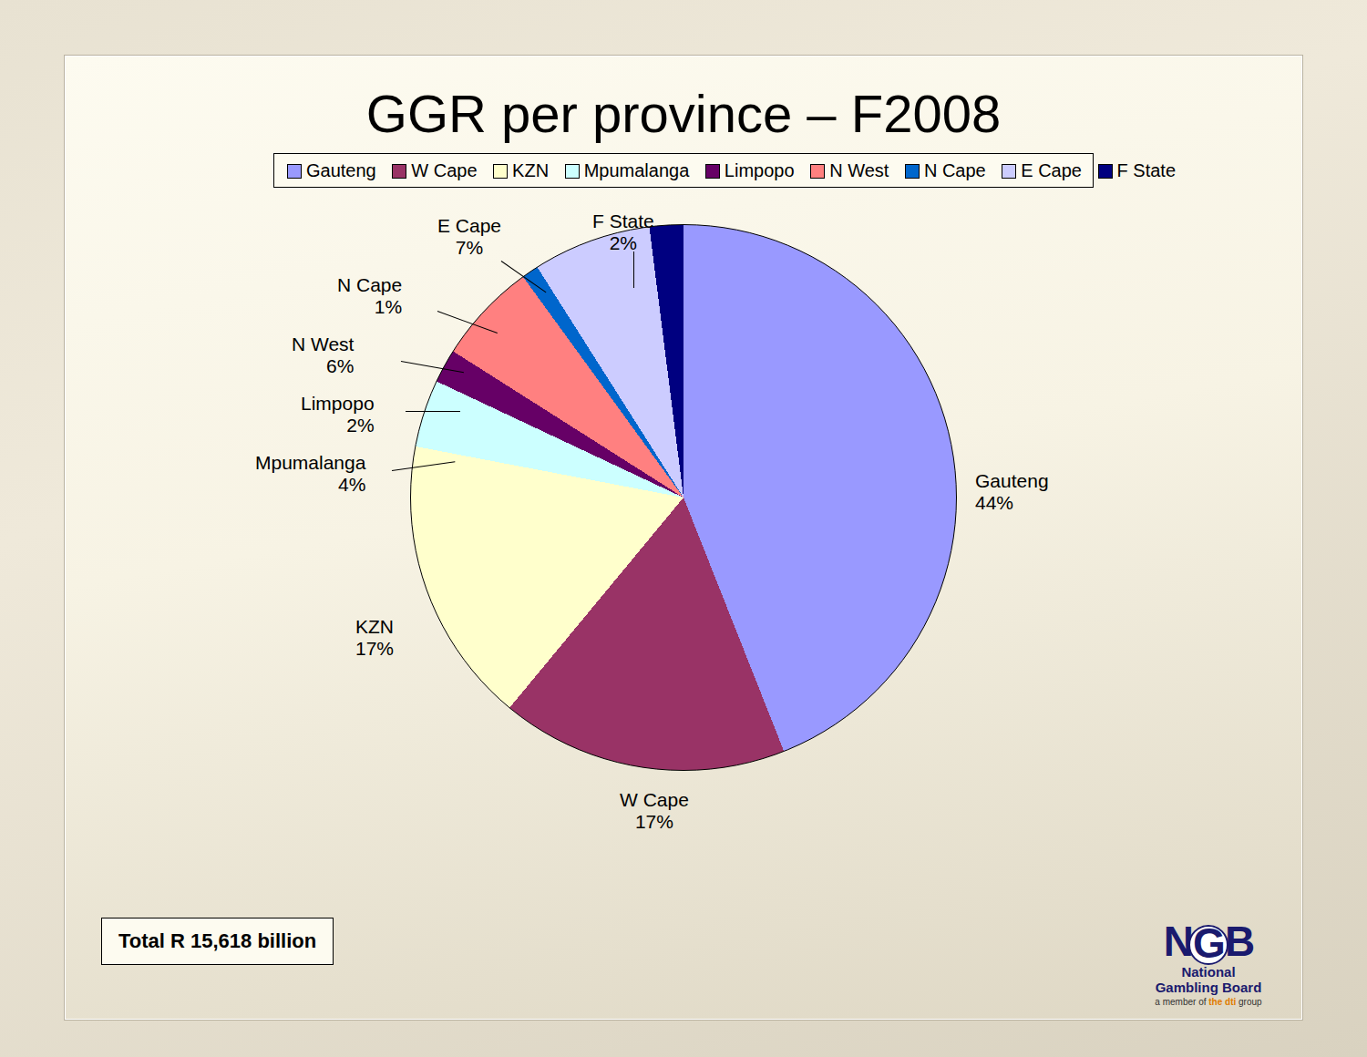GGR per province – F2008
Gauteng W Cape KZN Mpumalanga Limpopo N West N Cape E Cape F State
Gauteng
44%
W Cape
17%
KZN
17%
Mpumalanga
4%
Limpopo
2%
N West
6%
N Cape
1%
E Cape
7%
F State
2%
Total R 15,618 billion
NGB
National
Gambling Board
a member of the dti group